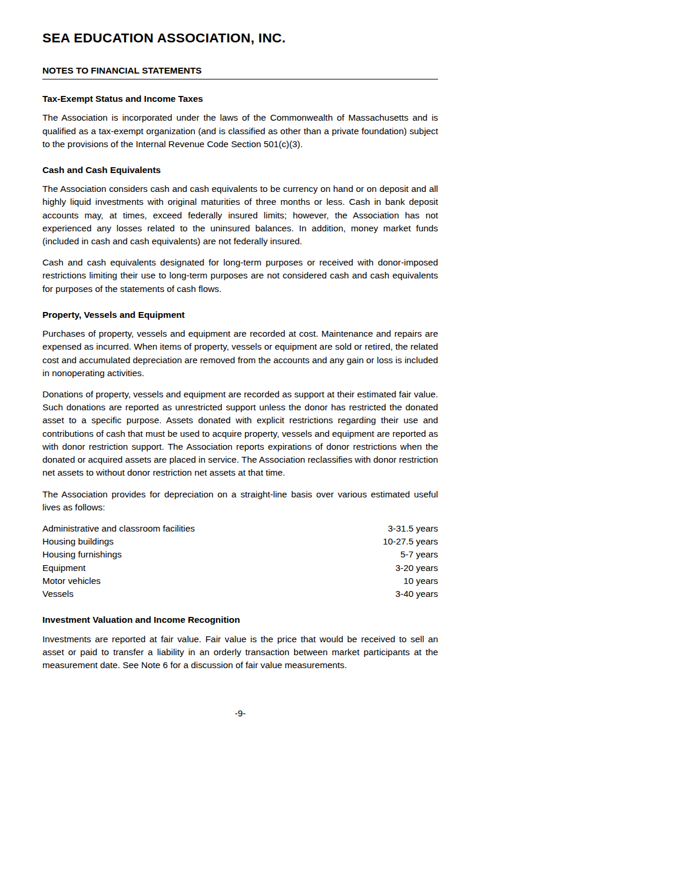SEA EDUCATION ASSOCIATION, INC.
NOTES TO FINANCIAL STATEMENTS
Tax-Exempt Status and Income Taxes
The Association is incorporated under the laws of the Commonwealth of Massachusetts and is qualified as a tax-exempt organization (and is classified as other than a private foundation) subject to the provisions of the Internal Revenue Code Section 501(c)(3).
Cash and Cash Equivalents
The Association considers cash and cash equivalents to be currency on hand or on deposit and all highly liquid investments with original maturities of three months or less. Cash in bank deposit accounts may, at times, exceed federally insured limits; however, the Association has not experienced any losses related to the uninsured balances. In addition, money market funds (included in cash and cash equivalents) are not federally insured.
Cash and cash equivalents designated for long-term purposes or received with donor-imposed restrictions limiting their use to long-term purposes are not considered cash and cash equivalents for purposes of the statements of cash flows.
Property, Vessels and Equipment
Purchases of property, vessels and equipment are recorded at cost. Maintenance and repairs are expensed as incurred. When items of property, vessels or equipment are sold or retired, the related cost and accumulated depreciation are removed from the accounts and any gain or loss is included in nonoperating activities.
Donations of property, vessels and equipment are recorded as support at their estimated fair value. Such donations are reported as unrestricted support unless the donor has restricted the donated asset to a specific purpose. Assets donated with explicit restrictions regarding their use and contributions of cash that must be used to acquire property, vessels and equipment are reported as with donor restriction support. The Association reports expirations of donor restrictions when the donated or acquired assets are placed in service. The Association reclassifies with donor restriction net assets to without donor restriction net assets at that time.
The Association provides for depreciation on a straight-line basis over various estimated useful lives as follows:
| Administrative and classroom facilities | 3-31.5 years |
| Housing buildings | 10-27.5 years |
| Housing furnishings | 5-7 years |
| Equipment | 3-20 years |
| Motor vehicles | 10 years |
| Vessels | 3-40 years |
Investment Valuation and Income Recognition
Investments are reported at fair value. Fair value is the price that would be received to sell an asset or paid to transfer a liability in an orderly transaction between market participants at the measurement date. See Note 6 for a discussion of fair value measurements.
-9-